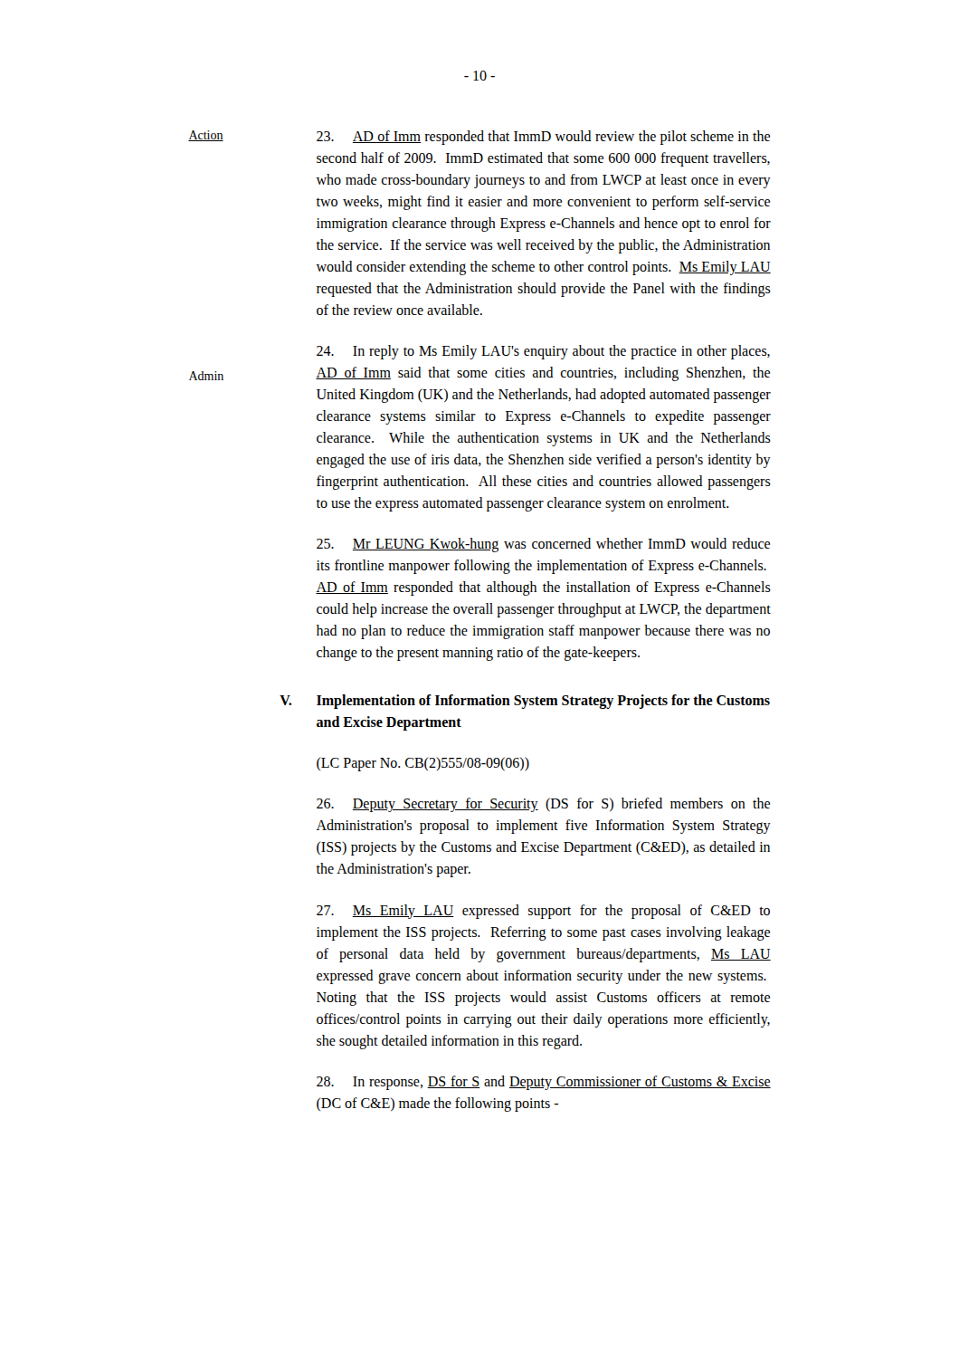- 10 -
Action
Admin
23. AD of Imm responded that ImmD would review the pilot scheme in the second half of 2009. ImmD estimated that some 600 000 frequent travellers, who made cross-boundary journeys to and from LWCP at least once in every two weeks, might find it easier and more convenient to perform self-service immigration clearance through Express e-Channels and hence opt to enrol for the service. If the service was well received by the public, the Administration would consider extending the scheme to other control points. Ms Emily LAU requested that the Administration should provide the Panel with the findings of the review once available.
24. In reply to Ms Emily LAU's enquiry about the practice in other places, AD of Imm said that some cities and countries, including Shenzhen, the United Kingdom (UK) and the Netherlands, had adopted automated passenger clearance systems similar to Express e-Channels to expedite passenger clearance. While the authentication systems in UK and the Netherlands engaged the use of iris data, the Shenzhen side verified a person's identity by fingerprint authentication. All these cities and countries allowed passengers to use the express automated passenger clearance system on enrolment.
25. Mr LEUNG Kwok-hung was concerned whether ImmD would reduce its frontline manpower following the implementation of Express e-Channels. AD of Imm responded that although the installation of Express e-Channels could help increase the overall passenger throughput at LWCP, the department had no plan to reduce the immigration staff manpower because there was no change to the present manning ratio of the gate-keepers.
V.
Implementation of Information System Strategy Projects for the Customs and Excise Department
(LC Paper No. CB(2)555/08-09(06))
26. Deputy Secretary for Security (DS for S) briefed members on the Administration's proposal to implement five Information System Strategy (ISS) projects by the Customs and Excise Department (C&ED), as detailed in the Administration's paper.
27. Ms Emily LAU expressed support for the proposal of C&ED to implement the ISS projects. Referring to some past cases involving leakage of personal data held by government bureaus/departments, Ms LAU expressed grave concern about information security under the new systems. Noting that the ISS projects would assist Customs officers at remote offices/control points in carrying out their daily operations more efficiently, she sought detailed information in this regard.
28. In response, DS for S and Deputy Commissioner of Customs & Excise (DC of C&E) made the following points -